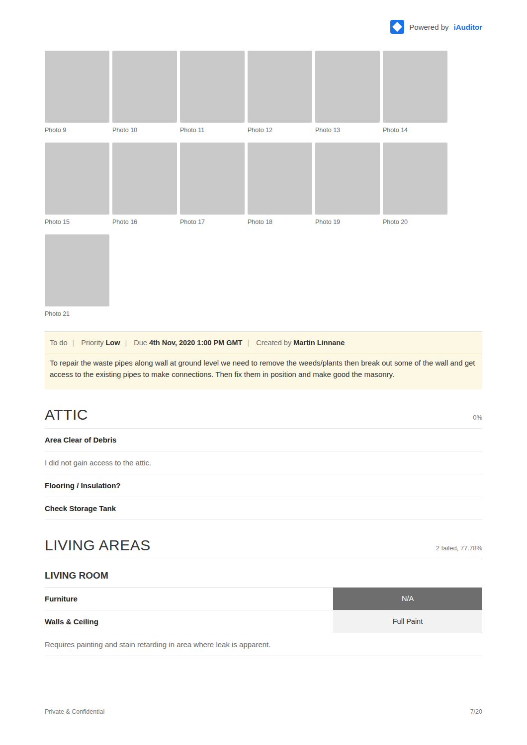Powered by iAuditor
Photo 9
Photo 10
Photo 11
Photo 12
Photo 13
Photo 14
Photo 15
Photo 16
Photo 17
Photo 18
Photo 19
Photo 20
Photo 21
To do| Priority Low| Due 4th Nov, 2020 1:00 PM GMT| Created by Martin Linnane
To repair the waste pipes along wall at ground level we need to remove the weeds/plants then break out some of the wall and get access to the existing pipes to make connections. Then fix them in position and make good the masonry.
ATTIC 0%
Area Clear of Debris
I did not gain access to the attic.
Flooring / Insulation?
Check Storage Tank
LIVING AREAS 2 failed, 77.78%
LIVING ROOM
Furniture
N/A
Walls & Ceiling
Full Paint
Requires painting and stain retarding in area where leak is apparent.
Private & Confidential 7/20